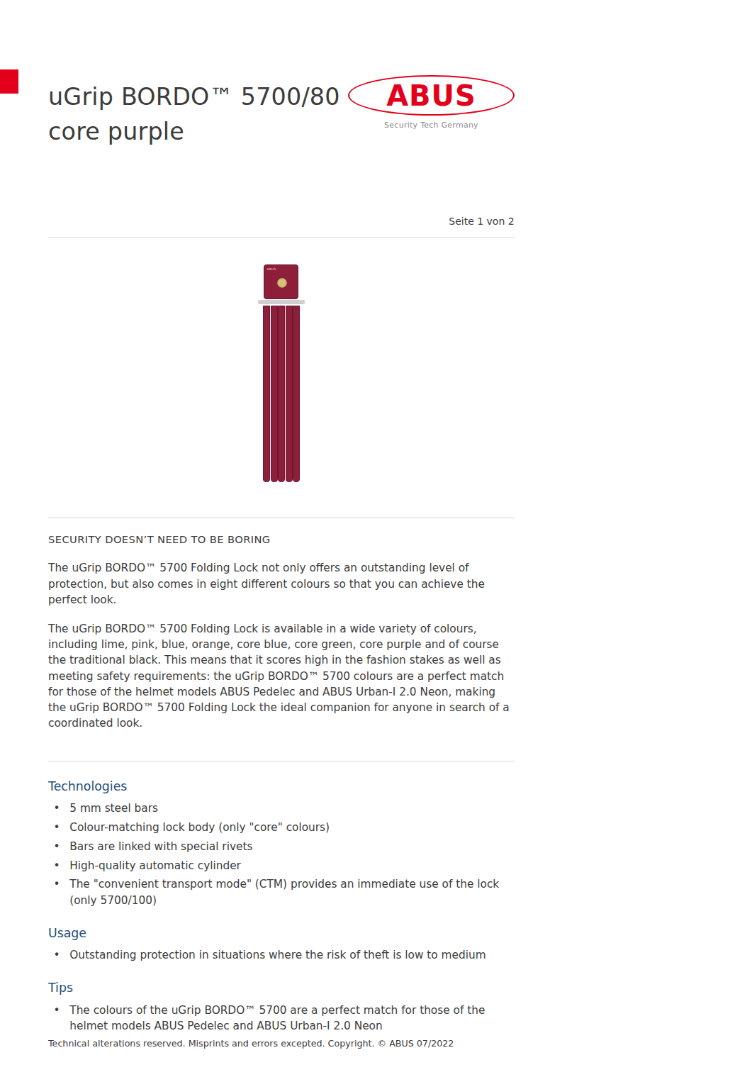uGrip BORDO™ 5700/80 core purple
ABUS
Security Tech Germany
Seite 1 von 2
ABUS
SECURITY DOESN’T NEED TO BE BORING
The uGrip BORDO™ 5700 Folding Lock not only offers an outstanding level of protection, but also comes in eight different colours so that you can achieve the perfect look.
The uGrip BORDO™ 5700 Folding Lock is available in a wide variety of colours, including lime, pink, blue, orange, core blue, core green, core purple and of course the traditional black. This means that it scores high in the fashion stakes as well as meeting safety requirements: the uGrip BORDO™ 5700 colours are a perfect match for those of the helmet models ABUS Pedelec and ABUS Urban-I 2.0 Neon, making the uGrip BORDO™ 5700 Folding Lock the ideal companion for anyone in search of a coordinated look.
Technologies
5 mm steel bars
Colour-matching lock body (only "core" colours)
Bars are linked with special rivets
High-quality automatic cylinder
The "convenient transport mode" (CTM) provides an immediate use of the lock (only 5700/100)
Usage
Outstanding protection in situations where the risk of theft is low to medium
Tips
The colours of the uGrip BORDO™ 5700 are a perfect match for those of the helmet models ABUS Pedelec and ABUS Urban-I 2.0 Neon
Technical alterations reserved. Misprints and errors excepted. Copyright. © ABUS 07/2022